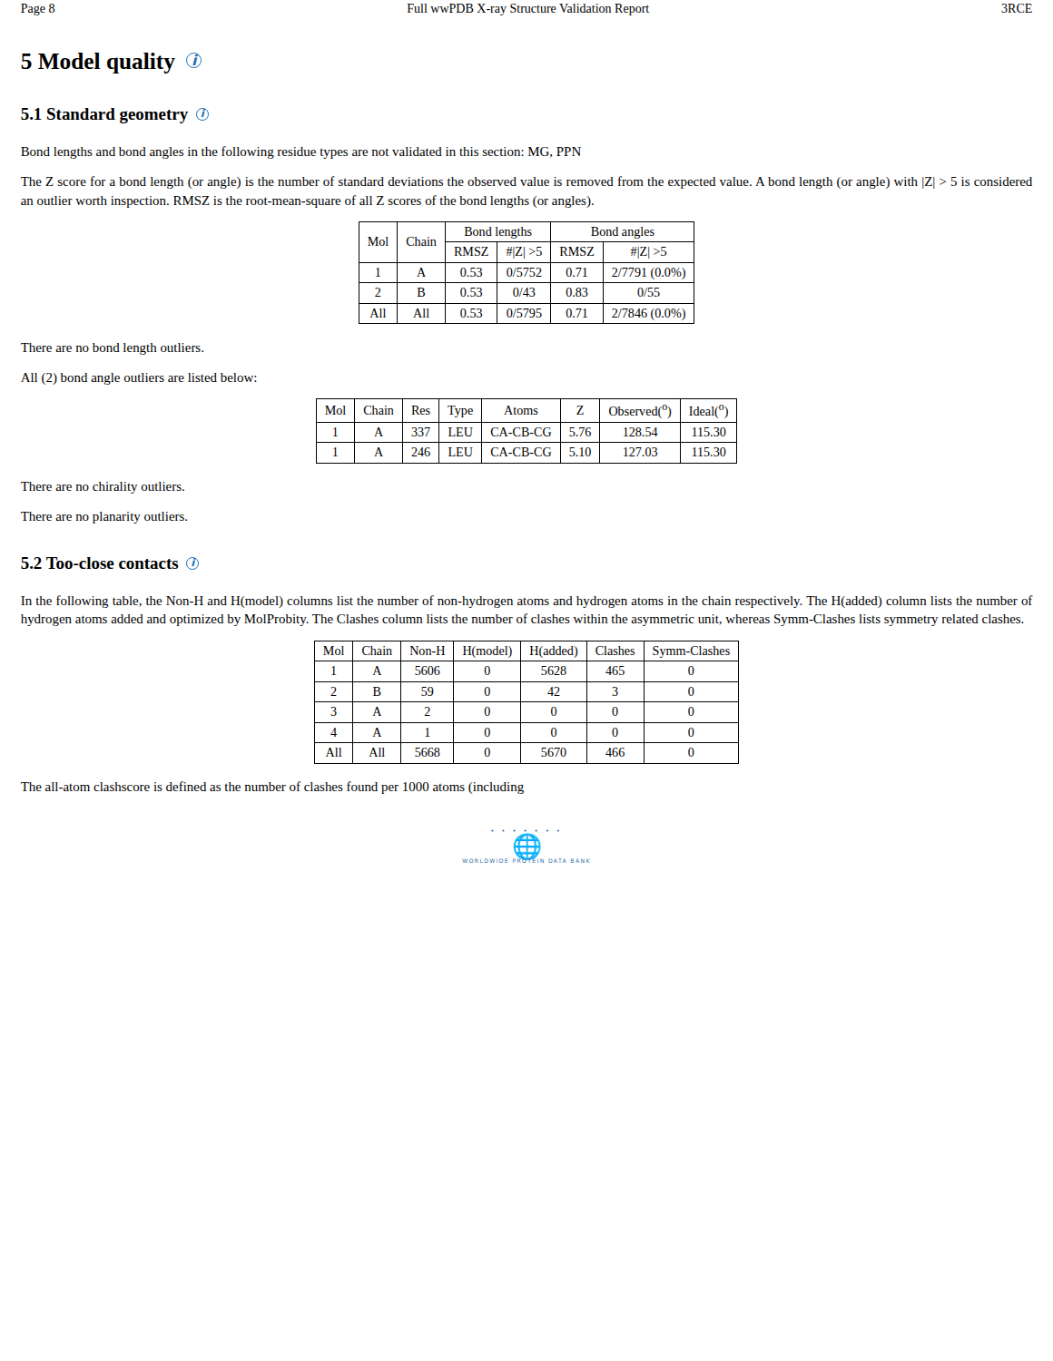Page 8
Full wwPDB X-ray Structure Validation Report
3RCE
5 Model quality i
5.1 Standard geometry i
Bond lengths and bond angles in the following residue types are not validated in this section: MG, PPN
The Z score for a bond length (or angle) is the number of standard deviations the observed value is removed from the expected value. A bond length (or angle) with |Z| > 5 is considered an outlier worth inspection. RMSZ is the root-mean-square of all Z scores of the bond lengths (or angles).
| Mol | Chain | Bond lengths | Bond angles |
| --- | --- | --- | --- |
| RMSZ | #/Z/ >5 | RMSZ | #/Z/ >5 |
| 1 | A | 0.53 | 0/5752 | 0.71 | 2/7791 (0.0%) |
| 2 | B | 0.53 | 0/43 | 0.83 | 0/55 |
| All | All | 0.53 | 0/5795 | 0.71 | 2/7846 (0.0%) |
There are no bond length outliers.
All (2) bond angle outliers are listed below:
| Mol | Chain | Res | Type | Atoms | Z | Observed( o ) | Ideal( o ) |
| --- | --- | --- | --- | --- | --- | --- | --- |
| 1 | A | 337 | LEU | CA-CB-CG | 5.76 | 128.54 | 115.30 |
| 1 | A | 246 | LEU | CA-CB-CG | 5.10 | 127.03 | 115.30 |
There are no chirality outliers.
There are no planarity outliers.
5.2 Too-close contacts i
In the following table, the Non-H and H(model) columns list the number of non-hydrogen atoms and hydrogen atoms in the chain respectively. The H(added) column lists the number of hydrogen atoms added and optimized by MolProbity. The Clashes column lists the number of clashes within the asymmetric unit, whereas Symm-Clashes lists symmetry related clashes.
| Mol | Chain | Non-H | H(model) | H(added) | Clashes | Symm-Clashes |
| --- | --- | --- | --- | --- | --- | --- |
| 1 | A | 5606 | 0 | 5628 | 465 | 0 |
| 2 | B | 59 | 0 | 42 | 3 | 0 |
| 3 | A | 2 | 0 | 0 | 0 | 0 |
| 4 | A | 1 | 0 | 0 | 0 | 0 |
| All | All | 5668 | 0 | 5670 | 466 | 0 |
The all-atom clashscore is defined as the number of clashes found per 1000 atoms (including
• • • • • • • 🌐 WORLDWIDE PROTEIN DATA BANK